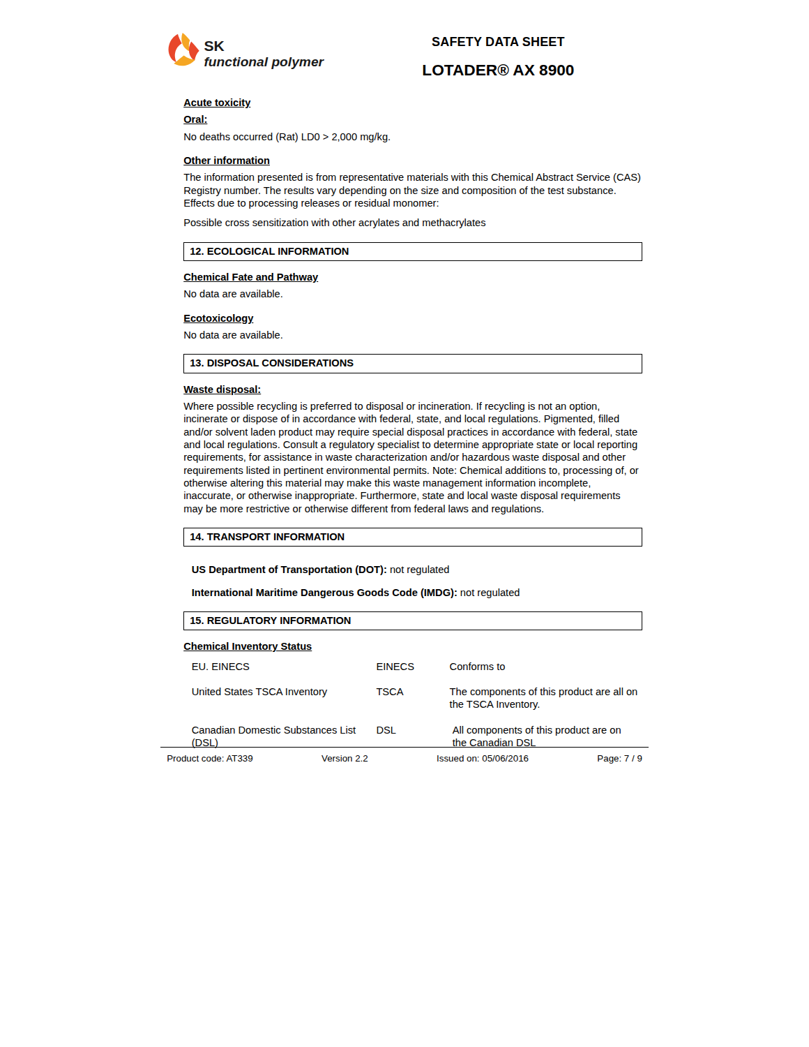SK functional polymer
SAFETY DATA SHEET
LOTADER® AX 8900
Acute toxicity
Oral:
No deaths occurred (Rat) LD0 > 2,000 mg/kg.
Other information
The information presented is from representative materials with this Chemical Abstract Service (CAS) Registry number. The results vary depending on the size and composition of the test substance.
Effects due to processing releases or residual monomer:
Possible cross sensitization with other acrylates and methacrylates
12. ECOLOGICAL INFORMATION
Chemical Fate and Pathway
No data are available.
Ecotoxicology
No data are available.
13. DISPOSAL CONSIDERATIONS
Waste disposal:
Where possible recycling is preferred to disposal or incineration. If recycling is not an option, incinerate or dispose of in accordance with federal, state, and local regulations. Pigmented, filled and/or solvent laden product may require special disposal practices in accordance with federal, state and local regulations. Consult a regulatory specialist to determine appropriate state or local reporting requirements, for assistance in waste characterization and/or hazardous waste disposal and other requirements listed in pertinent environmental permits. Note: Chemical additions to, processing of, or otherwise altering this material may make this waste management information incomplete, inaccurate, or otherwise inappropriate. Furthermore, state and local waste disposal requirements may be more restrictive or otherwise different from federal laws and regulations.
14. TRANSPORT INFORMATION
US Department of Transportation (DOT): not regulated
International Maritime Dangerous Goods Code (IMDG): not regulated
15. REGULATORY INFORMATION
Chemical Inventory Status
| EU. EINECS | EINECS | Conforms to |
| United States TSCA Inventory | TSCA | The components of this product are all on the TSCA Inventory. |
| Canadian Domestic Substances List (DSL) | DSL | All components of this product are on the Canadian DSL |
Product code: AT339 Version 2.2 Issued on: 05/06/2016 Page: 7 / 9